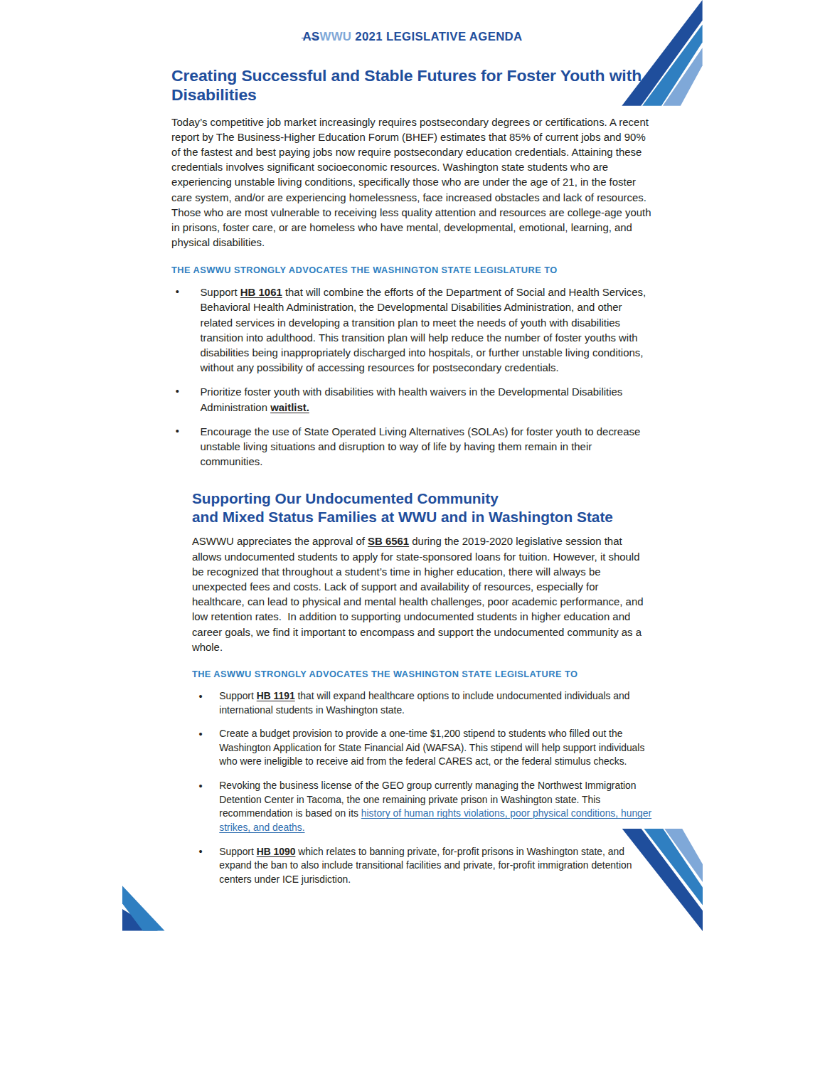AS WWU 2021 LEGISLATIVE AGENDA
Creating Successful and Stable Futures for Foster Youth with Disabilities
Today’s competitive job market increasingly requires postsecondary degrees or certifications. A recent report by The Business-Higher Education Forum (BHEF) estimates that 85% of current jobs and 90% of the fastest and best paying jobs now require postsecondary education credentials. Attaining these credentials involves significant socioeconomic resources. Washington state students who are experiencing unstable living conditions, specifically those who are under the age of 21, in the foster care system, and/or are experiencing homelessness, face increased obstacles and lack of resources. Those who are most vulnerable to receiving less quality attention and resources are college-age youth in prisons, foster care, or are homeless who have mental, developmental, emotional, learning, and physical disabilities.
THE ASWWU STRONGLY ADVOCATES THE WASHINGTON STATE LEGISLATURE TO
Support HB 1061 that will combine the efforts of the Department of Social and Health Services, Behavioral Health Administration, the Developmental Disabilities Administration, and other related services in developing a transition plan to meet the needs of youth with disabilities transition into adulthood. This transition plan will help reduce the number of foster youths with disabilities being inappropriately discharged into hospitals, or further unstable living conditions, without any possibility of accessing resources for postsecondary credentials.
Prioritize foster youth with disabilities with health waivers in the Developmental Disabilities Administration waitlist.
Encourage the use of State Operated Living Alternatives (SOLAs) for foster youth to decrease unstable living situations and disruption to way of life by having them remain in their communities.
Supporting Our Undocumented Communityand Mixed Status Families at WWU and in Washington State
ASWWU appreciates the approval of SB 6561 during the 2019-2020 legislative session that allows undocumented students to apply for state-sponsored loans for tuition. However, it should be recognized that throughout a student’s time in higher education, there will always be unexpected fees and costs. Lack of support and availability of resources, especially for healthcare, can lead to physical and mental health challenges, poor academic performance, and low retention rates. In addition to supporting undocumented students in higher education and career goals, we find it important to encompass and support the undocumented community as a whole.
THE ASWWU STRONGLY ADVOCATES THE WASHINGTON STATE LEGISLATURE TO
Support HB 1191 that will expand healthcare options to include undocumented individuals and international students in Washington state.
Create a budget provision to provide a one-time $1,200 stipend to students who filled out the Washington Application for State Financial Aid (WAFSA). This stipend will help support individuals who were ineligible to receive aid from the federal CARES act, or the federal stimulus checks.
Revoking the business license of the GEO group currently managing the Northwest Immigration Detention Center in Tacoma, the one remaining private prison in Washington state. This recommendation is based on its history of human rights violations, poor physical conditions, hunger strikes, and deaths.
Support HB 1090 which relates to banning private, for-profit prisons in Washington state, and expand the ban to also include transitional facilities and private, for-profit immigration detention centers under ICE jurisdiction.